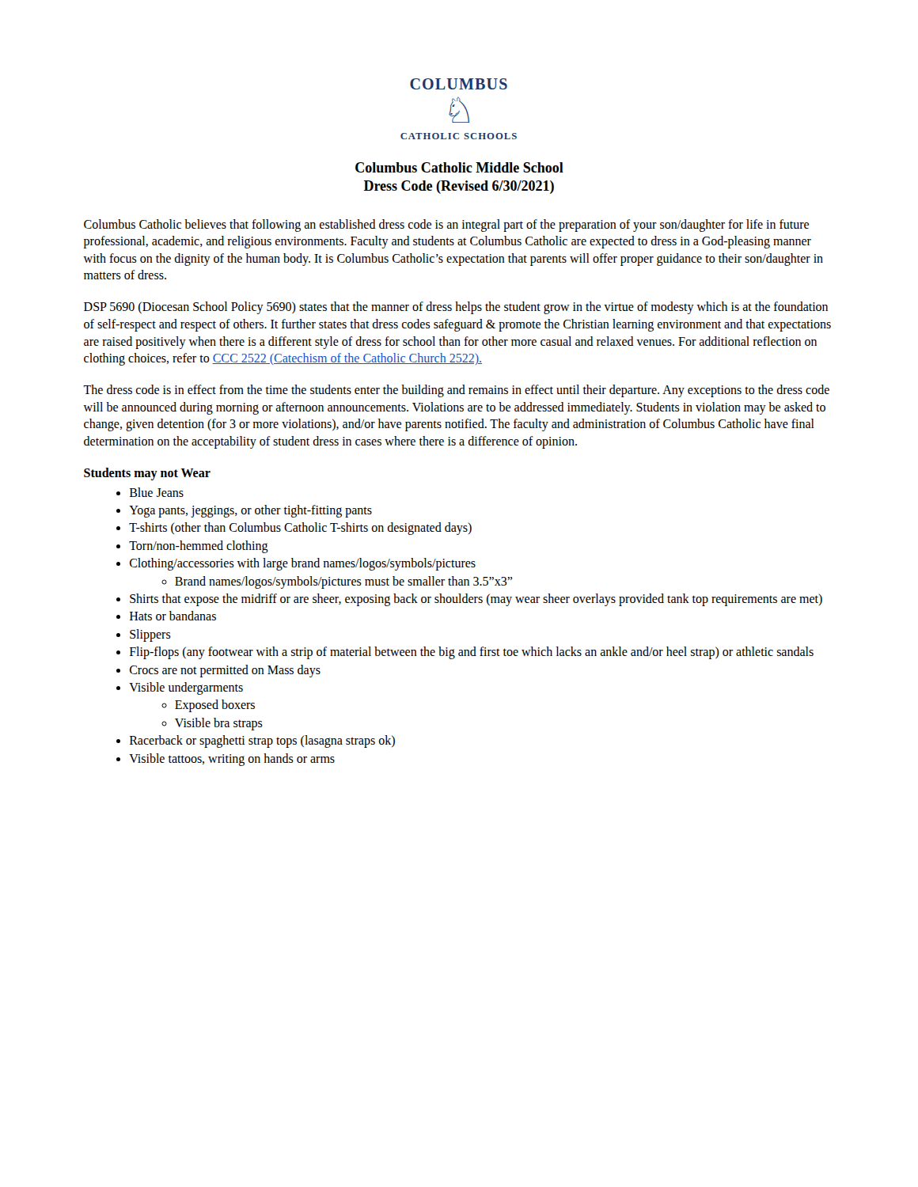COLUMBUS
♘
CATHOLIC SCHOOLS
Columbus Catholic Middle School
Dress Code (Revised 6/30/2021)
Columbus Catholic believes that following an established dress code is an integral part of the preparation of your son/daughter for life in future professional, academic, and religious environments. Faculty and students at Columbus Catholic are expected to dress in a God-pleasing manner with focus on the dignity of the human body. It is Columbus Catholic’s expectation that parents will offer proper guidance to their son/daughter in matters of dress.
DSP 5690 (Diocesan School Policy 5690) states that the manner of dress helps the student grow in the virtue of modesty which is at the foundation of self-respect and respect of others. It further states that dress codes safeguard & promote the Christian learning environment and that expectations are raised positively when there is a different style of dress for school than for other more casual and relaxed venues. For additional reflection on clothing choices, refer to CCC 2522 (Catechism of the Catholic Church 2522).
The dress code is in effect from the time the students enter the building and remains in effect until their departure. Any exceptions to the dress code will be announced during morning or afternoon announcements. Violations are to be addressed immediately. Students in violation may be asked to change, given detention (for 3 or more violations), and/or have parents notified. The faculty and administration of Columbus Catholic have final determination on the acceptability of student dress in cases where there is a difference of opinion.
Students may not Wear
Blue Jeans
Yoga pants, jeggings, or other tight-fitting pants
T-shirts (other than Columbus Catholic T-shirts on designated days)
Torn/non-hemmed clothing
Clothing/accessories with large brand names/logos/symbols/pictures
Brand names/logos/symbols/pictures must be smaller than 3.5”x3”
Shirts that expose the midriff or are sheer, exposing back or shoulders (may wear sheer overlays provided tank top requirements are met)
Hats or bandanas
Slippers
Flip-flops (any footwear with a strip of material between the big and first toe which lacks an ankle and/or heel strap) or athletic sandals
Crocs are not permitted on Mass days
Visible undergarments
Exposed boxers
Visible bra straps
Racerback or spaghetti strap tops (lasagna straps ok)
Visible tattoos, writing on hands or arms